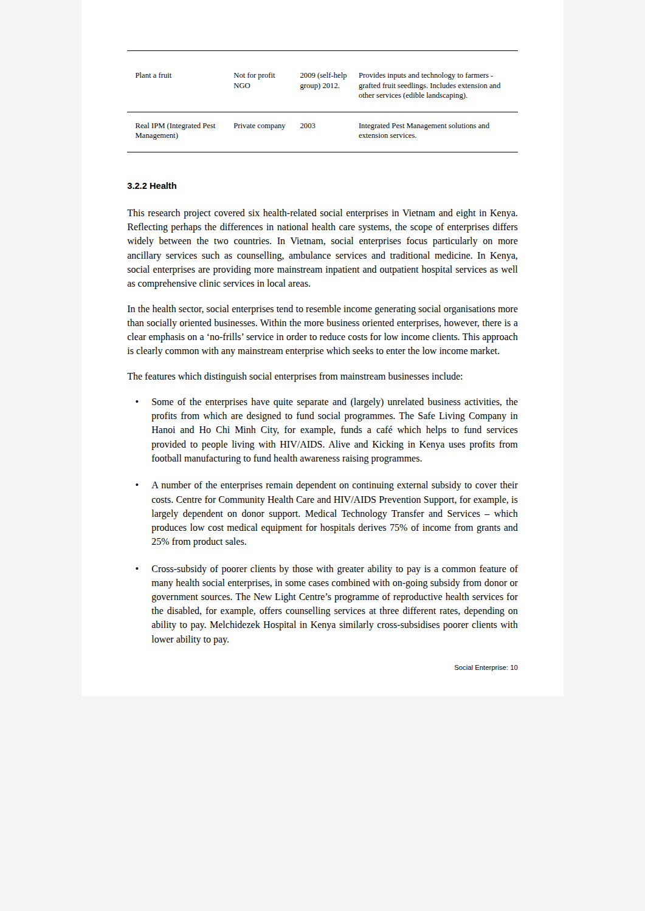| Plant a fruit | Not for profit NGO | 2009 (self-help group) 2012. | Provides inputs and technology to farmers - grafted fruit seedlings. Includes extension and other services (edible landscaping). |
| Real IPM (Integrated Pest Management) | Private company | 2003 | Integrated Pest Management solutions and extension services. |
3.2.2 Health
This research project covered six health-related social enterprises in Vietnam and eight in Kenya. Reflecting perhaps the differences in national health care systems, the scope of enterprises differs widely between the two countries. In Vietnam, social enterprises focus particularly on more ancillary services such as counselling, ambulance services and traditional medicine. In Kenya, social enterprises are providing more mainstream inpatient and outpatient hospital services as well as comprehensive clinic services in local areas.
In the health sector, social enterprises tend to resemble income generating social organisations more than socially oriented businesses. Within the more business oriented enterprises, however, there is a clear emphasis on a ‘no-frills’ service in order to reduce costs for low income clients. This approach is clearly common with any mainstream enterprise which seeks to enter the low income market.
The features which distinguish social enterprises from mainstream businesses include:
Some of the enterprises have quite separate and (largely) unrelated business activities, the profits from which are designed to fund social programmes. The Safe Living Company in Hanoi and Ho Chi Minh City, for example, funds a café which helps to fund services provided to people living with HIV/AIDS. Alive and Kicking in Kenya uses profits from football manufacturing to fund health awareness raising programmes.
A number of the enterprises remain dependent on continuing external subsidy to cover their costs. Centre for Community Health Care and HIV/AIDS Prevention Support, for example, is largely dependent on donor support. Medical Technology Transfer and Services – which produces low cost medical equipment for hospitals derives 75% of income from grants and 25% from product sales.
Cross-subsidy of poorer clients by those with greater ability to pay is a common feature of many health social enterprises, in some cases combined with on-going subsidy from donor or government sources. The New Light Centre’s programme of reproductive health services for the disabled, for example, offers counselling services at three different rates, depending on ability to pay. Melchidezek Hospital in Kenya similarly cross-subsidises poorer clients with lower ability to pay.
Social Enterprise: 10